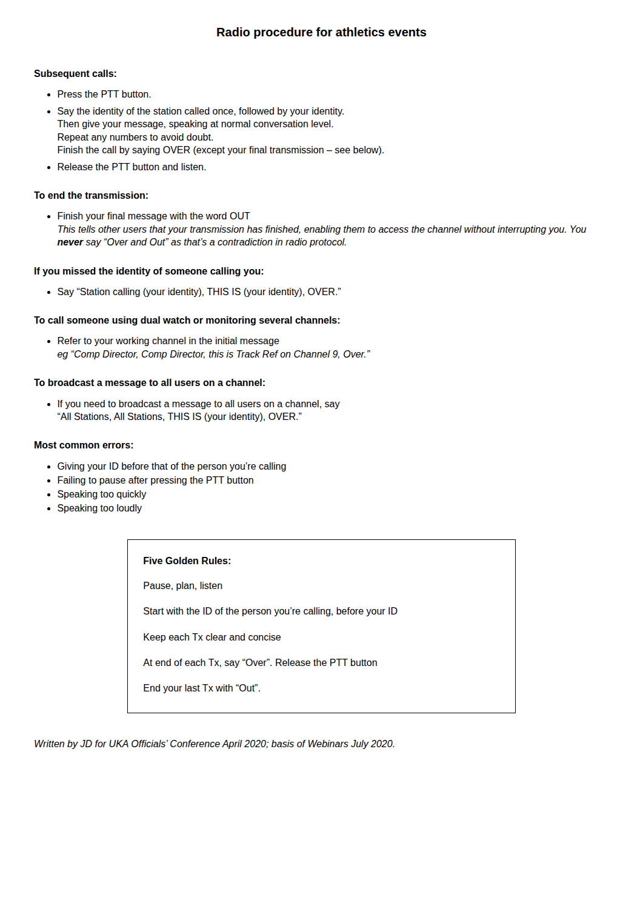Radio procedure for athletics events
Subsequent calls:
Press the PTT button.
Say the identity of the station called once, followed by your identity.
Then give your message, speaking at normal conversation level.
Repeat any numbers to avoid doubt.
Finish the call by saying OVER (except your final transmission – see below).
Release the PTT button and listen.
To end the transmission:
Finish your final message with the word OUT
This tells other users that your transmission has finished, enabling them to access the channel without interrupting you. You never say “Over and Out” as that’s a contradiction in radio protocol.
If you missed the identity of someone calling you:
Say “Station calling (your identity), THIS IS (your identity), OVER.”
To call someone using dual watch or monitoring several channels:
Refer to your working channel in the initial message
eg “Comp Director, Comp Director, this is Track Ref on Channel 9, Over.”
To broadcast a message to all users on a channel:
If you need to broadcast a message to all users on a channel, say
“All Stations, All Stations, THIS IS (your identity), OVER.”
Most common errors:
Giving your ID before that of the person you’re calling
Failing to pause after pressing the PTT button
Speaking too quickly
Speaking too loudly
Five Golden Rules:
Pause, plan, listen
Start with the ID of the person you’re calling, before your ID
Keep each Tx clear and concise
At end of each Tx, say “Over”. Release the PTT button
End your last Tx with “Out”.
Written by JD for UKA Officials’ Conference April 2020; basis of Webinars July 2020.